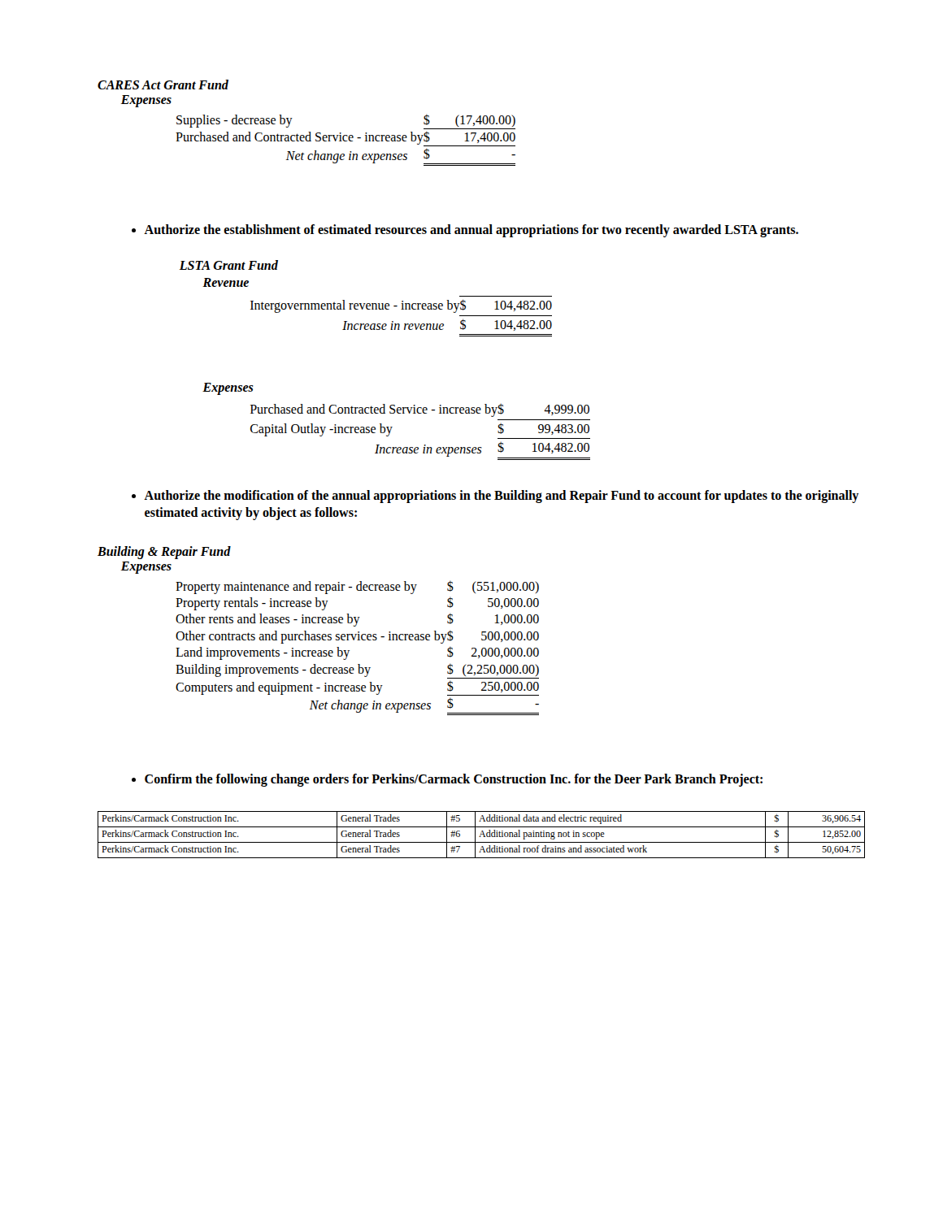CARES Act Grant Fund
Expenses
| Supplies - decrease by | $ | (17,400.00) |
| Purchased and Contracted Service - increase by | $ | 17,400.00 |
| Net change in expenses | $ | - |
Authorize the establishment of estimated resources and annual appropriations for two recently awarded LSTA grants.
LSTA Grant Fund
Revenue
| Intergovernmental revenue - increase by | $ | 104,482.00 |
| Increase in revenue | $ | 104,482.00 |
Expenses
| Purchased and Contracted Service - increase by | $ | 4,999.00 |
| Capital Outlay -increase by | $ | 99,483.00 |
| Increase in expenses | $ | 104,482.00 |
Authorize the modification of the annual appropriations in the Building and Repair Fund to account for updates to the originally estimated activity by object as follows:
Building & Repair Fund
Expenses
| Property maintenance and repair - decrease by | $ | (551,000.00) |
| Property rentals - increase by | $ | 50,000.00 |
| Other rents and leases - increase by | $ | 1,000.00 |
| Other contracts and purchases services - increase by | $ | 500,000.00 |
| Land improvements - increase by | $ | 2,000,000.00 |
| Building improvements - decrease by | $ | (2,250,000.00) |
| Computers and equipment - increase by | $ | 250,000.00 |
| Net change in expenses | $ | - |
Confirm the following change orders for Perkins/Carmack Construction Inc. for the Deer Park Branch Project:
| Perkins/Carmack Construction Inc. | General Trades | #5 | Additional data and electric required | $ | 36,906.54 |
| Perkins/Carmack Construction Inc. | General Trades | #6 | Additional painting not in scope | $ | 12,852.00 |
| Perkins/Carmack Construction Inc. | General Trades | #7 | Additional roof drains and associated work | $ | 50,604.75 |